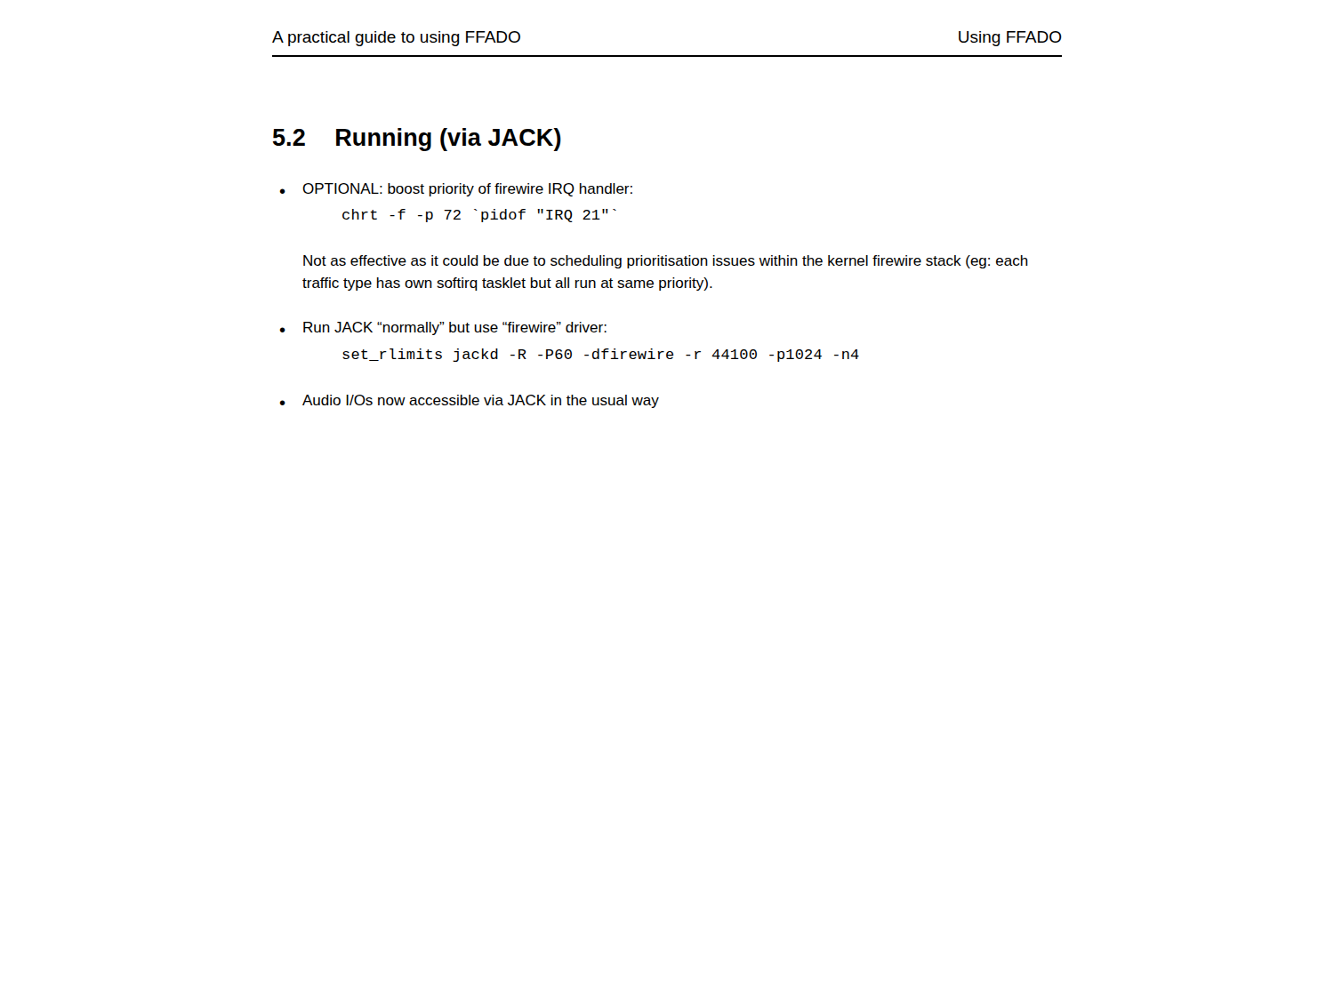A practical guide to using FFADO
Using FFADO
5.2 Running (via JACK)
OPTIONAL: boost priority of firewire IRQ handler: chrt -f -p 72 `pidof "IRQ 21"`
Not as effective as it could be due to scheduling prioritisation issues within the kernel firewire stack (eg: each traffic type has own softirq tasklet but all run at same priority).
Run JACK “normally” but use “firewire” driver: set_rlimits jackd -R -P60 -dfirewire -r 44100 -p1024 -n4
Audio I/Os now accessible via JACK in the usual way